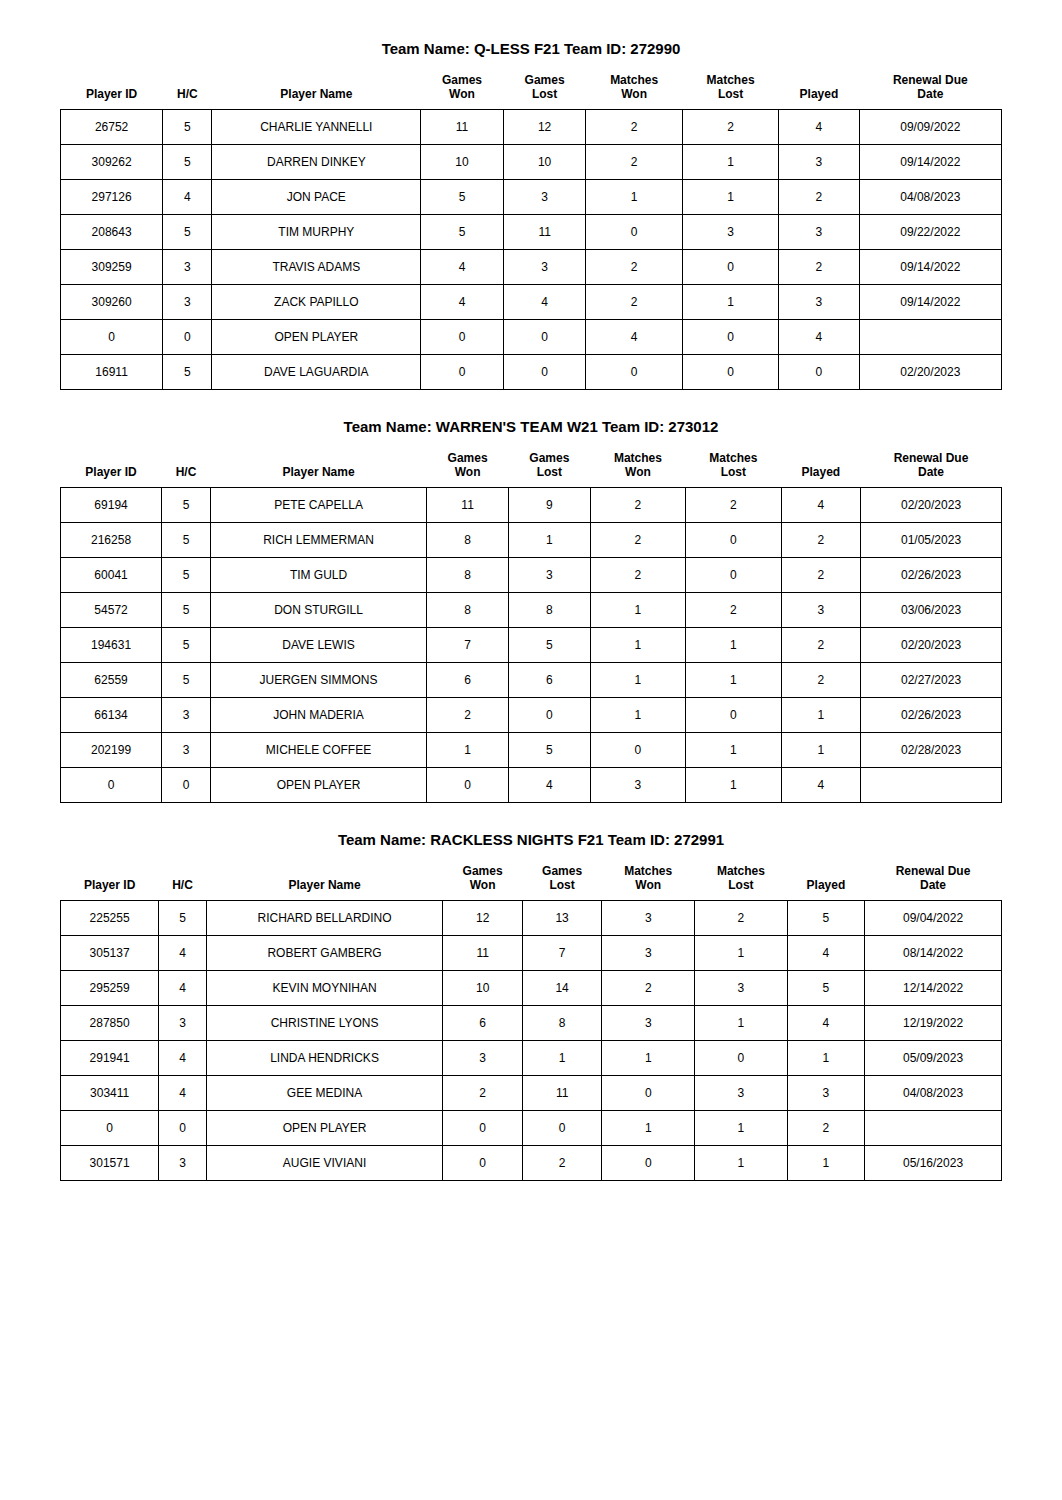Team Name: Q-LESS F21 Team ID: 272990
| Player ID | H/C | Player Name | Games Won | Games Lost | Matches Won | Matches Lost | Played | Renewal Due Date |
| --- | --- | --- | --- | --- | --- | --- | --- | --- |
| 26752 | 5 | CHARLIE YANNELLI | 11 | 12 | 2 | 2 | 4 | 09/09/2022 |
| 309262 | 5 | DARREN DINKEY | 10 | 10 | 2 | 1 | 3 | 09/14/2022 |
| 297126 | 4 | JON PACE | 5 | 3 | 1 | 1 | 2 | 04/08/2023 |
| 208643 | 5 | TIM MURPHY | 5 | 11 | 0 | 3 | 3 | 09/22/2022 |
| 309259 | 3 | TRAVIS ADAMS | 4 | 3 | 2 | 0 | 2 | 09/14/2022 |
| 309260 | 3 | ZACK PAPILLO | 4 | 4 | 2 | 1 | 3 | 09/14/2022 |
| 0 | 0 | OPEN PLAYER | 0 | 0 | 4 | 0 | 4 | |
| 16911 | 5 | DAVE LAGUARDIA | 0 | 0 | 0 | 0 | 0 | 02/20/2023 |
Team Name: WARREN'S TEAM W21 Team ID: 273012
| Player ID | H/C | Player Name | Games Won | Games Lost | Matches Won | Matches Lost | Played | Renewal Due Date |
| --- | --- | --- | --- | --- | --- | --- | --- | --- |
| 69194 | 5 | PETE CAPELLA | 11 | 9 | 2 | 2 | 4 | 02/20/2023 |
| 216258 | 5 | RICH LEMMERMAN | 8 | 1 | 2 | 0 | 2 | 01/05/2023 |
| 60041 | 5 | TIM GULD | 8 | 3 | 2 | 0 | 2 | 02/26/2023 |
| 54572 | 5 | DON STURGILL | 8 | 8 | 1 | 2 | 3 | 03/06/2023 |
| 194631 | 5 | DAVE LEWIS | 7 | 5 | 1 | 1 | 2 | 02/20/2023 |
| 62559 | 5 | JUERGEN SIMMONS | 6 | 6 | 1 | 1 | 2 | 02/27/2023 |
| 66134 | 3 | JOHN MADERIA | 2 | 0 | 1 | 0 | 1 | 02/26/2023 |
| 202199 | 3 | MICHELE COFFEE | 1 | 5 | 0 | 1 | 1 | 02/28/2023 |
| 0 | 0 | OPEN PLAYER | 0 | 4 | 3 | 1 | 4 | |
Team Name: RACKLESS NIGHTS F21 Team ID: 272991
| Player ID | H/C | Player Name | Games Won | Games Lost | Matches Won | Matches Lost | Played | Renewal Due Date |
| --- | --- | --- | --- | --- | --- | --- | --- | --- |
| 225255 | 5 | RICHARD BELLARDINO | 12 | 13 | 3 | 2 | 5 | 09/04/2022 |
| 305137 | 4 | ROBERT GAMBERG | 11 | 7 | 3 | 1 | 4 | 08/14/2022 |
| 295259 | 4 | KEVIN MOYNIHAN | 10 | 14 | 2 | 3 | 5 | 12/14/2022 |
| 287850 | 3 | CHRISTINE LYONS | 6 | 8 | 3 | 1 | 4 | 12/19/2022 |
| 291941 | 4 | LINDA HENDRICKS | 3 | 1 | 1 | 0 | 1 | 05/09/2023 |
| 303411 | 4 | GEE MEDINA | 2 | 11 | 0 | 3 | 3 | 04/08/2023 |
| 0 | 0 | OPEN PLAYER | 0 | 0 | 1 | 1 | 2 | |
| 301571 | 3 | AUGIE VIVIANI | 0 | 2 | 0 | 1 | 1 | 05/16/2023 |